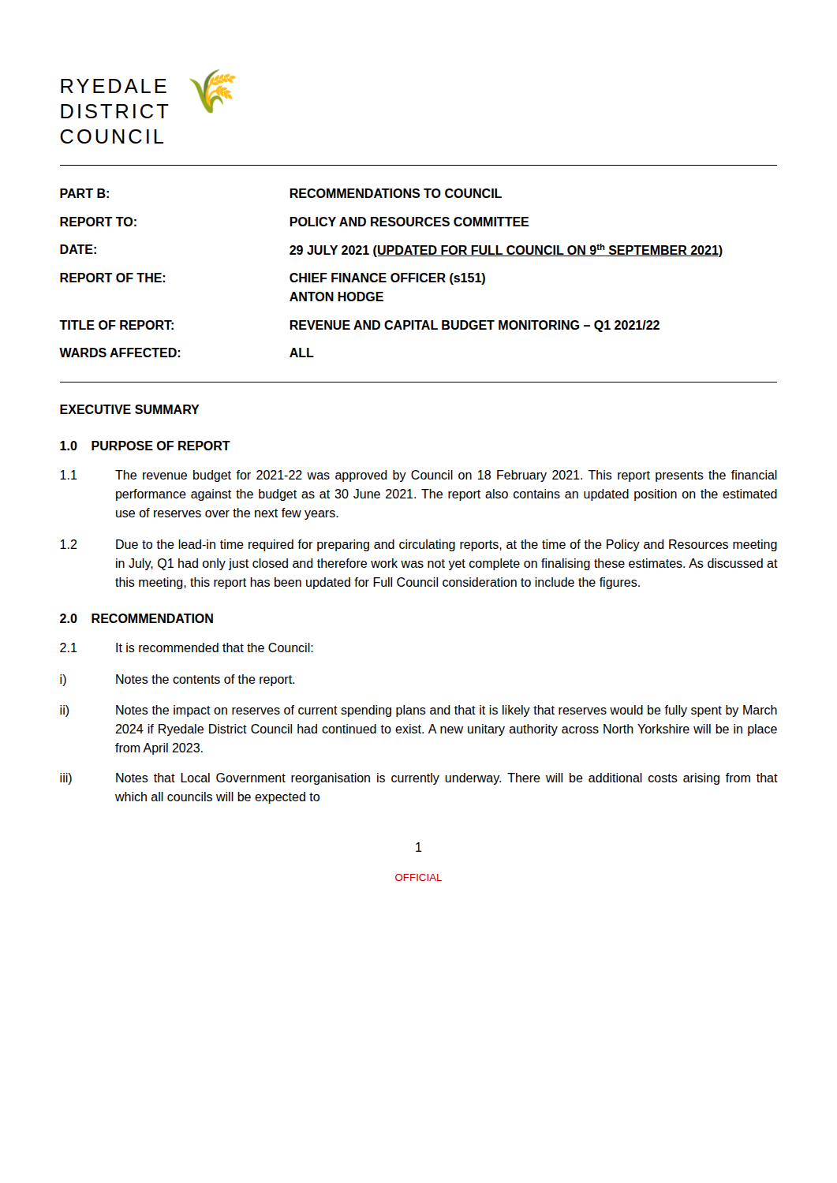RYEDALE
DISTRICT
COUNCIL
🌾
| Part B: | RECOMMENDATIONS TO COUNCIL |
| Report to: | POLICY AND RESOURCES COMMITTEE |
| Date: | 29 JULY 2021 (UPDATED FOR FULL COUNCIL ON 9 th SEPTEMBER 2021) |
| Report of the: | CHIEF FINANCE OFFICER (s151) ANTON HODGE |
| Title of Report: | REVENUE AND CAPITAL BUDGET MONITORING – Q1 2021/22 |
| Wards Affected: | ALL |
Executive Summary
1.0 Purpose of Report
1.1
The revenue budget for 2021-22 was approved by Council on 18 February 2021. This report presents the financial performance against the budget as at 30 June 2021. The report also contains an updated position on the estimated use of reserves over the next few years.
1.2
Due to the lead-in time required for preparing and circulating reports, at the time of the Policy and Resources meeting in July, Q1 had only just closed and therefore work was not yet complete on finalising these estimates. As discussed at this meeting, this report has been updated for Full Council consideration to include the figures.
2.0 Recommendation
2.1
It is recommended that the Council:
i) Notes the contents of the report.
ii) Notes the impact on reserves of current spending plans and that it is likely that reserves would be fully spent by March 2024 if Ryedale District Council had continued to exist. A new unitary authority across North Yorkshire will be in place from April 2023.
iii) Notes that Local Government reorganisation is currently underway. There will be additional costs arising from that which all councils will be expected to
1
OFFICIAL